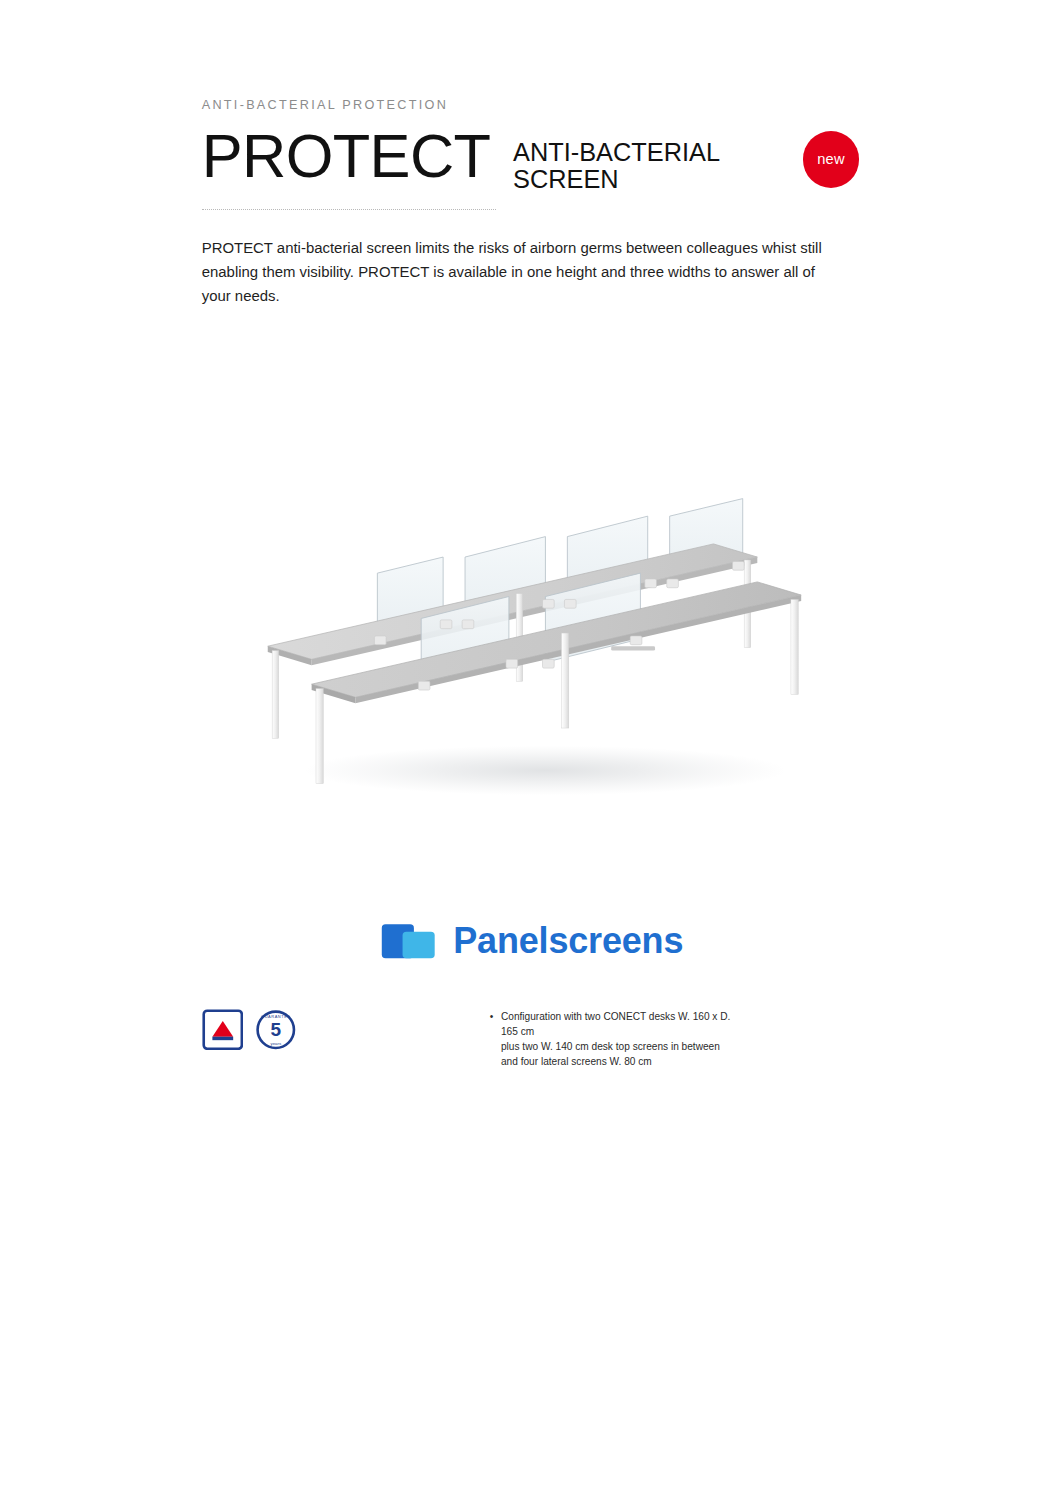Anti-bacterial protection
PROTECT
ANTI-BACTERIAL
SCREEN
new
PROTECT anti-bacterial screen limits the risks of airborn germs between colleagues whist still enabling them visibility. PROTECT is available in one height and three widths to answer all of your needs.
Panelscreens
5 GUARANTEE years
Configuration with two CONECT desks W. 160 x D. 165 cm
plus two W. 140 cm desk top screens in between
and four lateral screens W. 80 cm